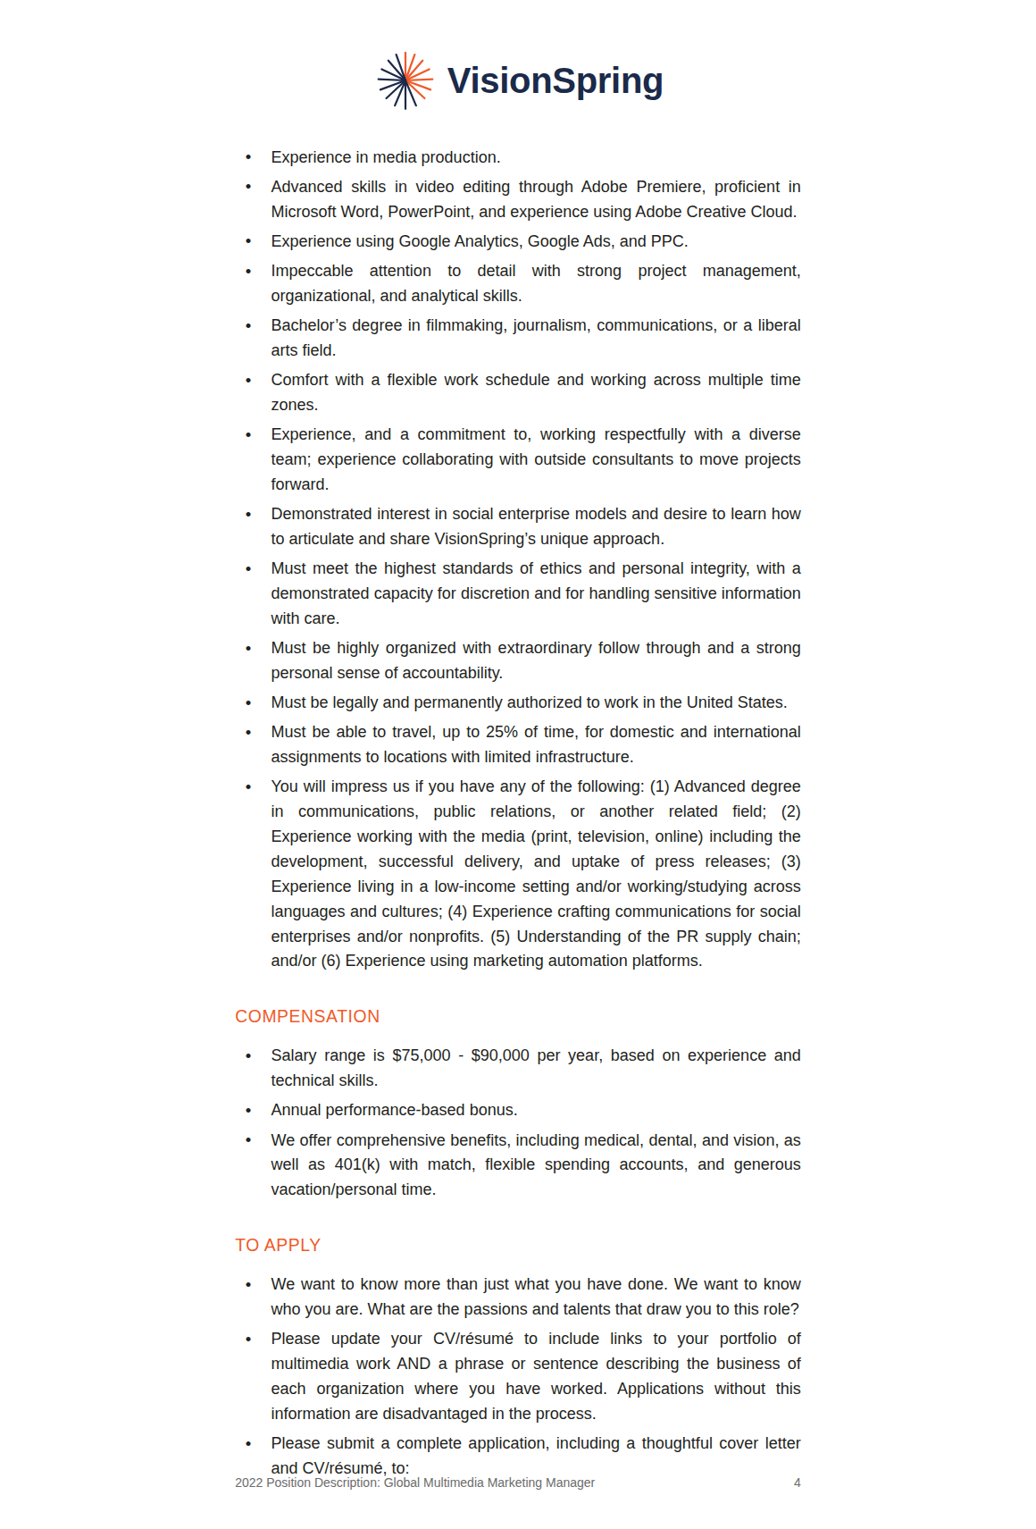Vision Spring
Experience in media production.
Advanced skills in video editing through Adobe Premiere, proficient in Microsoft Word, PowerPoint, and experience using Adobe Creative Cloud.
Experience using Google Analytics, Google Ads, and PPC.
Impeccable attention to detail with strong project management, organizational, and analytical skills.
Bachelor’s degree in filmmaking, journalism, communications, or a liberal arts field.
Comfort with a flexible work schedule and working across multiple time zones.
Experience, and a commitment to, working respectfully with a diverse team; experience collaborating with outside consultants to move projects forward.
Demonstrated interest in social enterprise models and desire to learn how to articulate and share VisionSpring’s unique approach.
Must meet the highest standards of ethics and personal integrity, with a demonstrated capacity for discretion and for handling sensitive information with care.
Must be highly organized with extraordinary follow through and a strong personal sense of accountability.
Must be legally and permanently authorized to work in the United States.
Must be able to travel, up to 25% of time, for domestic and international assignments to locations with limited infrastructure.
You will impress us if you have any of the following: (1) Advanced degree in communications, public relations, or another related field; (2) Experience working with the media (print, television, online) including the development, successful delivery, and uptake of press releases; (3) Experience living in a low-income setting and/or working/studying across languages and cultures; (4) Experience crafting communications for social enterprises and/or nonprofits. (5) Understanding of the PR supply chain; and/or (6) Experience using marketing automation platforms.
Compensation
Salary range is $75,000 - $90,000 per year, based on experience and technical skills.
Annual performance-based bonus.
We offer comprehensive benefits, including medical, dental, and vision, as well as 401(k) with match, flexible spending accounts, and generous vacation/personal time.
To Apply
We want to know more than just what you have done. We want to know who you are. What are the passions and talents that draw you to this role?
Please update your CV/résumé to include links to your portfolio of multimedia work AND a phrase or sentence describing the business of each organization where you have worked. Applications without this information are disadvantaged in the process.
Please submit a complete application, including a thoughtful cover letter and CV/résumé, to:
2022 Position Description: Global Multimedia Marketing Manager 4